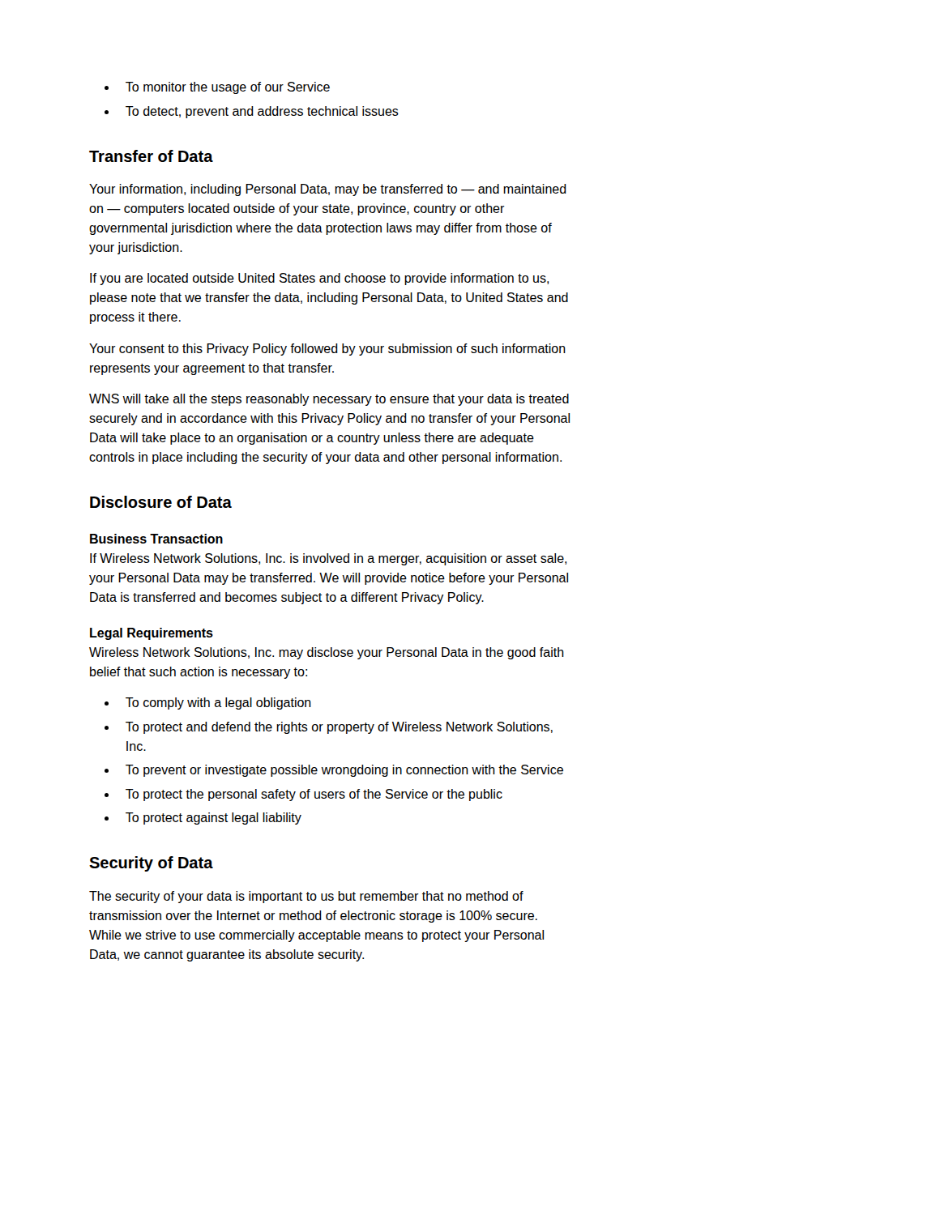To monitor the usage of our Service
To detect, prevent and address technical issues
Transfer of Data
Your information, including Personal Data, may be transferred to — and maintained on — computers located outside of your state, province, country or other governmental jurisdiction where the data protection laws may differ from those of your jurisdiction.
If you are located outside United States and choose to provide information to us, please note that we transfer the data, including Personal Data, to United States and process it there.
Your consent to this Privacy Policy followed by your submission of such information represents your agreement to that transfer.
WNS will take all the steps reasonably necessary to ensure that your data is treated securely and in accordance with this Privacy Policy and no transfer of your Personal Data will take place to an organisation or a country unless there are adequate controls in place including the security of your data and other personal information.
Disclosure of Data
Business Transaction
If Wireless Network Solutions, Inc. is involved in a merger, acquisition or asset sale, your Personal Data may be transferred. We will provide notice before your Personal Data is transferred and becomes subject to a different Privacy Policy.
Legal Requirements
Wireless Network Solutions, Inc. may disclose your Personal Data in the good faith belief that such action is necessary to:
To comply with a legal obligation
To protect and defend the rights or property of Wireless Network Solutions, Inc.
To prevent or investigate possible wrongdoing in connection with the Service
To protect the personal safety of users of the Service or the public
To protect against legal liability
Security of Data
The security of your data is important to us but remember that no method of transmission over the Internet or method of electronic storage is 100% secure. While we strive to use commercially acceptable means to protect your Personal Data, we cannot guarantee its absolute security.